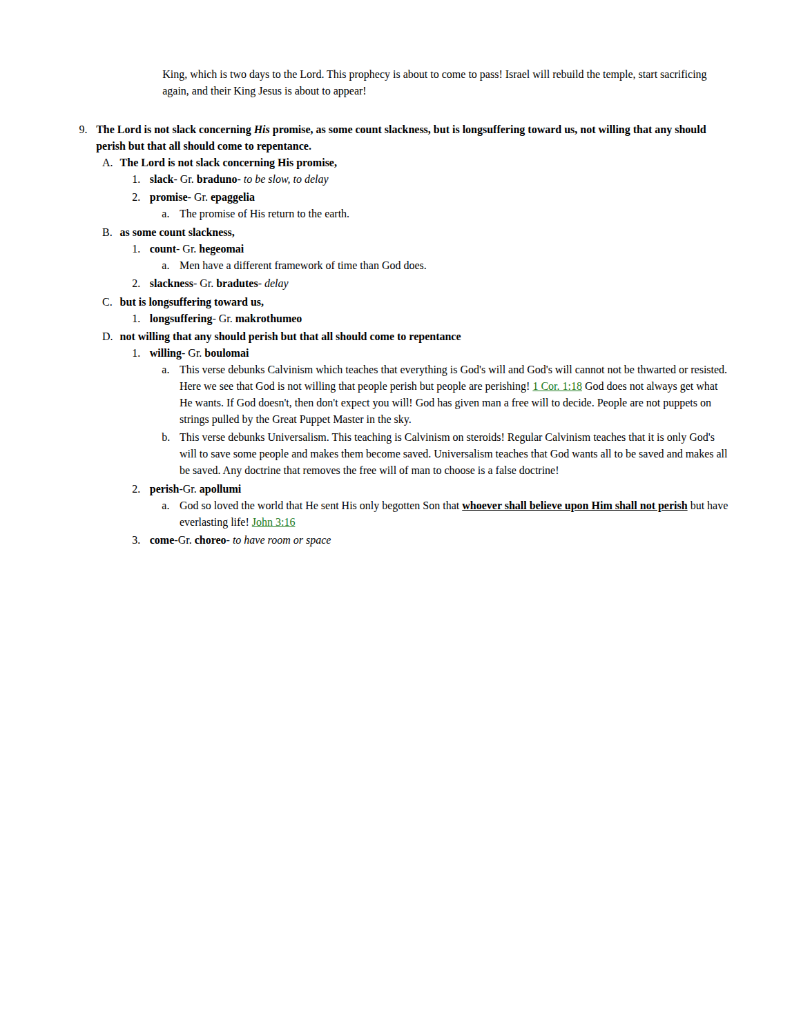King, which is two days to the Lord. This prophecy is about to come to pass! Israel will rebuild the temple, start sacrificing again, and their King Jesus is about to appear!
9. The Lord is not slack concerning His promise, as some count slackness, but is longsuffering toward us, not willing that any should perish but that all should come to repentance.
A. The Lord is not slack concerning His promise,
1. slack- Gr. braduno- to be slow, to delay
2. promise- Gr. epaggelia
a. The promise of His return to the earth.
B. as some count slackness,
1. count- Gr. hegeomai
a. Men have a different framework of time than God does.
2. slackness- Gr. bradutes- delay
C. but is longsuffering toward us,
1. longsuffering- Gr. makrothumeo
D. not willing that any should perish but that all should come to repentance
1. willing- Gr. boulomai
a. This verse debunks Calvinism which teaches that everything is God's will and God's will cannot not be thwarted or resisted. Here we see that God is not willing that people perish but people are perishing! 1 Cor. 1:18 God does not always get what He wants. If God doesn't, then don't expect you will! God has given man a free will to decide. People are not puppets on strings pulled by the Great Puppet Master in the sky.
b. This verse debunks Universalism. This teaching is Calvinism on steroids! Regular Calvinism teaches that it is only God's will to save some people and makes them become saved. Universalism teaches that God wants all to be saved and makes all be saved. Any doctrine that removes the free will of man to choose is a false doctrine!
2. perish-Gr. apollumi
a. God so loved the world that He sent His only begotten Son that whoever shall believe upon Him shall not perish but have everlasting life! John 3:16
3. come-Gr. choreo- to have room or space